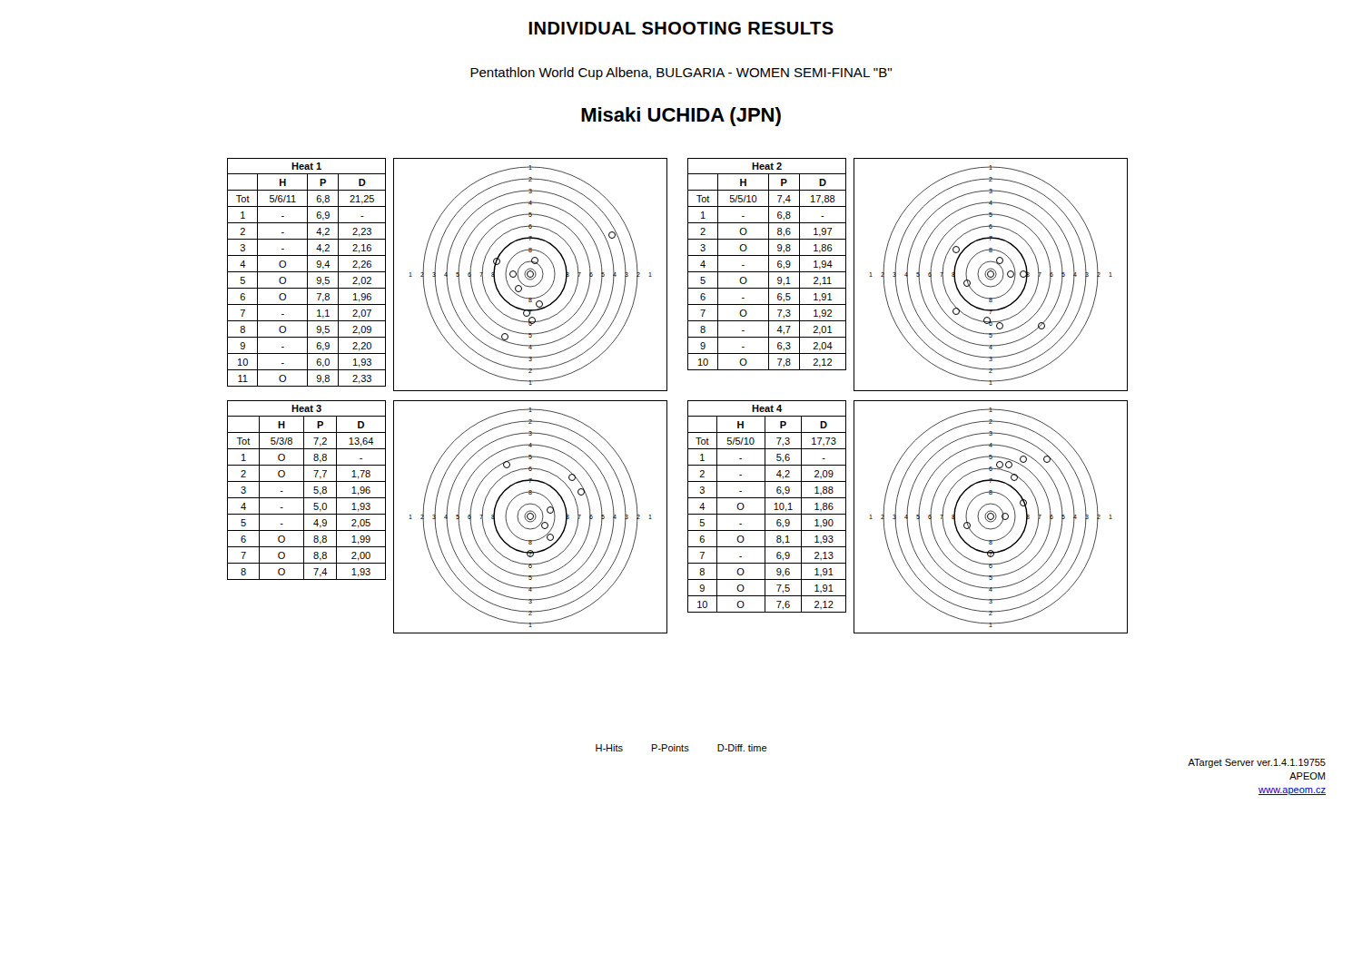INDIVIDUAL SHOOTING RESULTS
Pentathlon World Cup Albena, BULGARIA - WOMEN SEMI-FINAL "B"
Misaki UCHIDA (JPN)
Heat 1
| | H | P | D |
| --- | --- | --- | --- |
| Tot | 5/6/11 | 6,8 | 21,25 |
| 1 | - | 6,9 | - |
| 2 | - | 4,2 | 2,23 |
| 3 | - | 4,2 | 2,16 |
| 4 | O | 9,4 | 2,26 |
| 5 | O | 9,5 | 2,02 |
| 6 | O | 7,8 | 1,96 |
| 7 | - | 1,1 | 2,07 |
| 8 | O | 9,5 | 2,09 |
| 9 | - | 6,9 | 2,20 |
| 10 | - | 6,0 | 1,93 |
| 11 | O | 9,8 | 2,33 |
1 2 3 4 5 6 7 8 8 7 6 5 4 3 2 1 1 2 3 4 5 6 7 8 8 7 6 5 4 3 2 1
Heat 2
| | H | P | D |
| --- | --- | --- | --- |
| Tot | 5/5/10 | 7,4 | 17,88 |
| 1 | - | 6,8 | - |
| 2 | O | 8,6 | 1,97 |
| 3 | O | 9,8 | 1,86 |
| 4 | - | 6,9 | 1,94 |
| 5 | O | 9,1 | 2,11 |
| 6 | - | 6,5 | 1,91 |
| 7 | O | 7,3 | 1,92 |
| 8 | - | 4,7 | 2,01 |
| 9 | - | 6,3 | 2,04 |
| 10 | O | 7,8 | 2,12 |
1 2 3 4 5 6 7 8 8 7 6 5 4 3 2 1 1 2 3 4 5 6 7 8 8 7 6 5 4 3 2 1
Heat 3
| | H | P | D |
| --- | --- | --- | --- |
| Tot | 5/3/8 | 7,2 | 13,64 |
| 1 | O | 8,8 | - |
| 2 | O | 7,7 | 1,78 |
| 3 | - | 5,8 | 1,96 |
| 4 | - | 5,0 | 1,93 |
| 5 | - | 4,9 | 2,05 |
| 6 | O | 8,8 | 1,99 |
| 7 | O | 8,8 | 2,00 |
| 8 | O | 7,4 | 1,93 |
1 2 3 4 5 6 7 8 8 7 6 5 4 3 2 1 1 2 3 4 5 6 7 8 8 7 6 5 4 3 2 1
Heat 4
| | H | P | D |
| --- | --- | --- | --- |
| Tot | 5/5/10 | 7,3 | 17,73 |
| 1 | - | 5,6 | - |
| 2 | - | 4,2 | 2,09 |
| 3 | - | 6,9 | 1,88 |
| 4 | O | 10,1 | 1,86 |
| 5 | - | 6,9 | 1,90 |
| 6 | O | 8,1 | 1,93 |
| 7 | - | 6,9 | 2,13 |
| 8 | O | 9,6 | 1,91 |
| 9 | O | 7,5 | 1,91 |
| 10 | O | 7,6 | 2,12 |
1 2 3 4 5 6 7 8 8 7 6 5 4 3 2 1 1 2 3 4 5 6 7 8 8 7 6 5 4 3 2 1
H-Hits P-Points D-Diff. time
ATarget Server ver.1.4.1.19755
APEOM
www.apeom.cz